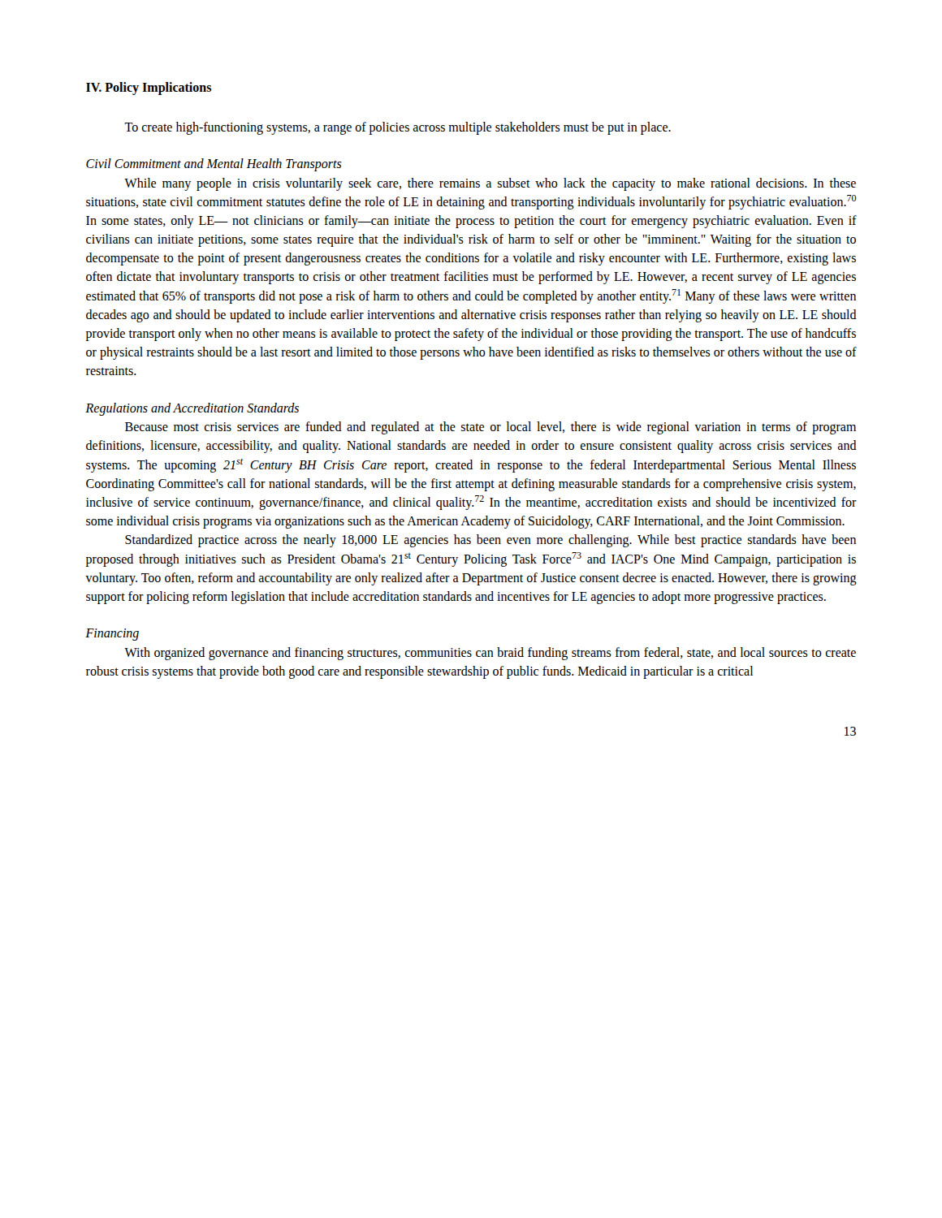IV. Policy Implications
To create high-functioning systems, a range of policies across multiple stakeholders must be put in place.
Civil Commitment and Mental Health Transports
While many people in crisis voluntarily seek care, there remains a subset who lack the capacity to make rational decisions. In these situations, state civil commitment statutes define the role of LE in detaining and transporting individuals involuntarily for psychiatric evaluation.70 In some states, only LE— not clinicians or family—can initiate the process to petition the court for emergency psychiatric evaluation. Even if civilians can initiate petitions, some states require that the individual's risk of harm to self or other be "imminent." Waiting for the situation to decompensate to the point of present dangerousness creates the conditions for a volatile and risky encounter with LE. Furthermore, existing laws often dictate that involuntary transports to crisis or other treatment facilities must be performed by LE. However, a recent survey of LE agencies estimated that 65% of transports did not pose a risk of harm to others and could be completed by another entity.71 Many of these laws were written decades ago and should be updated to include earlier interventions and alternative crisis responses rather than relying so heavily on LE. LE should provide transport only when no other means is available to protect the safety of the individual or those providing the transport. The use of handcuffs or physical restraints should be a last resort and limited to those persons who have been identified as risks to themselves or others without the use of restraints.
Regulations and Accreditation Standards
Because most crisis services are funded and regulated at the state or local level, there is wide regional variation in terms of program definitions, licensure, accessibility, and quality. National standards are needed in order to ensure consistent quality across crisis services and systems. The upcoming 21st Century BH Crisis Care report, created in response to the federal Interdepartmental Serious Mental Illness Coordinating Committee's call for national standards, will be the first attempt at defining measurable standards for a comprehensive crisis system, inclusive of service continuum, governance/finance, and clinical quality.72 In the meantime, accreditation exists and should be incentivized for some individual crisis programs via organizations such as the American Academy of Suicidology, CARF International, and the Joint Commission.
Standardized practice across the nearly 18,000 LE agencies has been even more challenging. While best practice standards have been proposed through initiatives such as President Obama's 21st Century Policing Task Force73 and IACP's One Mind Campaign, participation is voluntary. Too often, reform and accountability are only realized after a Department of Justice consent decree is enacted. However, there is growing support for policing reform legislation that include accreditation standards and incentives for LE agencies to adopt more progressive practices.
Financing
With organized governance and financing structures, communities can braid funding streams from federal, state, and local sources to create robust crisis systems that provide both good care and responsible stewardship of public funds. Medicaid in particular is a critical
13